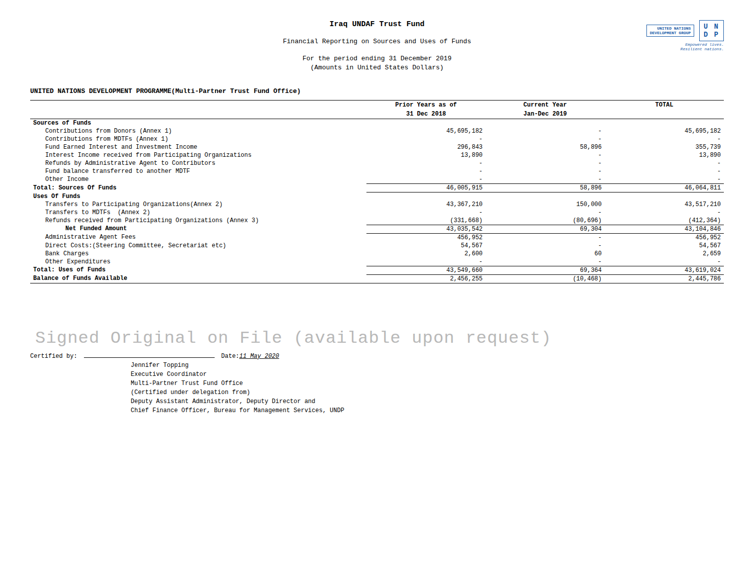UNITED NATIONS
DEVELOPMENT GROUP U N
D P
Empowered lives.
Resilient nations.
Iraq UNDAF Trust Fund
Financial Reporting on Sources and Uses of Funds
For the period ending 31 December 2019
(Amounts in United States Dollars)
UNITED NATIONS DEVELOPMENT PROGRAMME(Multi-Partner Trust Fund Office)
| | Prior Years as of | Current Year | TOTAL |
| --- | --- | --- | --- |
| | 31 Dec 2018 | Jan-Dec 2019 | |
| Sources of Funds | | | |
| Contributions from Donors (Annex 1) | 45,695,182 | - | 45,695,182 |
| Contributions from MDTFs (Annex 1) | - | - | - |
| Fund Earned Interest and Investment Income | 296,843 | 58,896 | 355,739 |
| Interest Income received from Participating Organizations | 13,890 | - | 13,890 |
| Refunds by Administrative Agent to Contributors | - | - | - |
| Fund balance transferred to another MDTF | - | - | - |
| Other Income | - | - | - |
| Total: Sources Of Funds | 46,005,915 | 58,896 | 46,064,811 |
| Uses Of Funds | | | |
| Transfers to Participating Organizations(Annex 2) | 43,367,210 | 150,000 | 43,517,210 |
| Transfers to MDTFs (Annex 2) | - | - | - |
| Refunds received from Participating Organizations (Annex 3) | (331,668) | (80,696) | (412,364) |
| Net Funded Amount | 43,035,542 | 69,304 | 43,104,846 |
| Administrative Agent Fees | 456,952 | - | 456,952 |
| Direct Costs:(Steering Committee, Secretariat etc) | 54,567 | - | 54,567 |
| Bank Charges | 2,600 | 60 | 2,659 |
| Other Expenditures | - | - | - |
| Total: Uses of Funds | 43,549,660 | 69,364 | 43,619,024 |
| Balance of Funds Available | 2,456,255 | (10,468) | 2,445,786 |
Signed Original on File (available upon request)
Certified by: Date:11 May 2020
Jennifer Topping
Executive Coordinator
Multi-Partner Trust Fund Office
(Certified under delegation from)
Deputy Assistant Administrator, Deputy Director and
Chief Finance Officer, Bureau for Management Services, UNDP